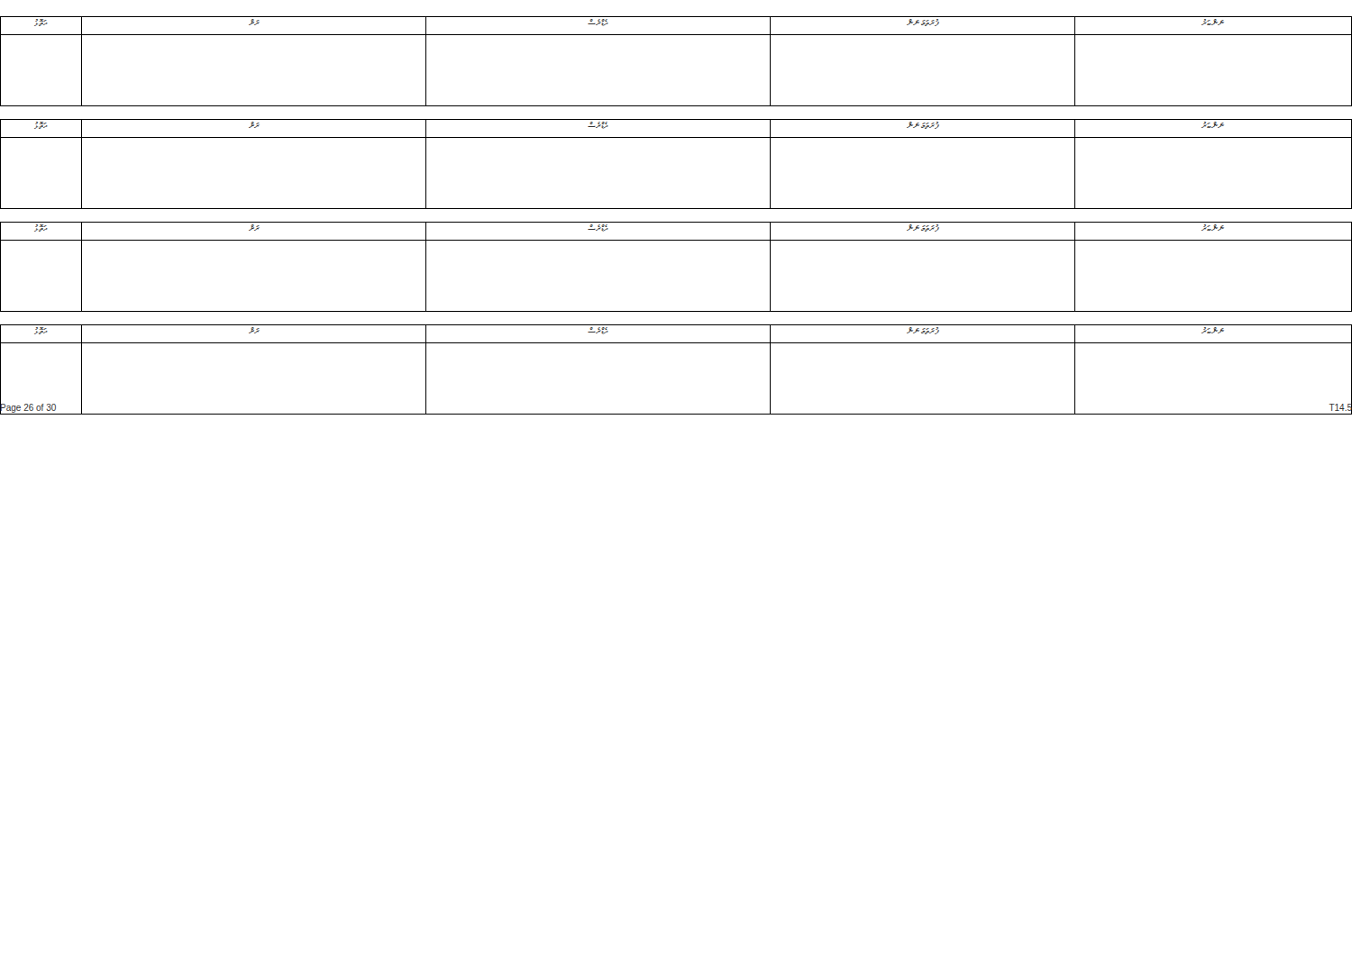| ނަންބަރު | ފުރަތަމަ ނަން | އެޑްރެސް | ރަށް | އަތޮޅު |
| ނަންބަރު | ފުރަތަމަ ނަން | އެޑްރެސް | ރަށް | އަތޮޅު |
| ނަންބަރު | ފުރަތަމަ ނަން | އެޑްރެސް | ރަށް | އަތޮޅު |
| ނަންބަރު | ފުރަތަމަ ނަން | އެޑްރެސް | ރަށް | އަތޮޅު |
Page 26 of 30
T14.5